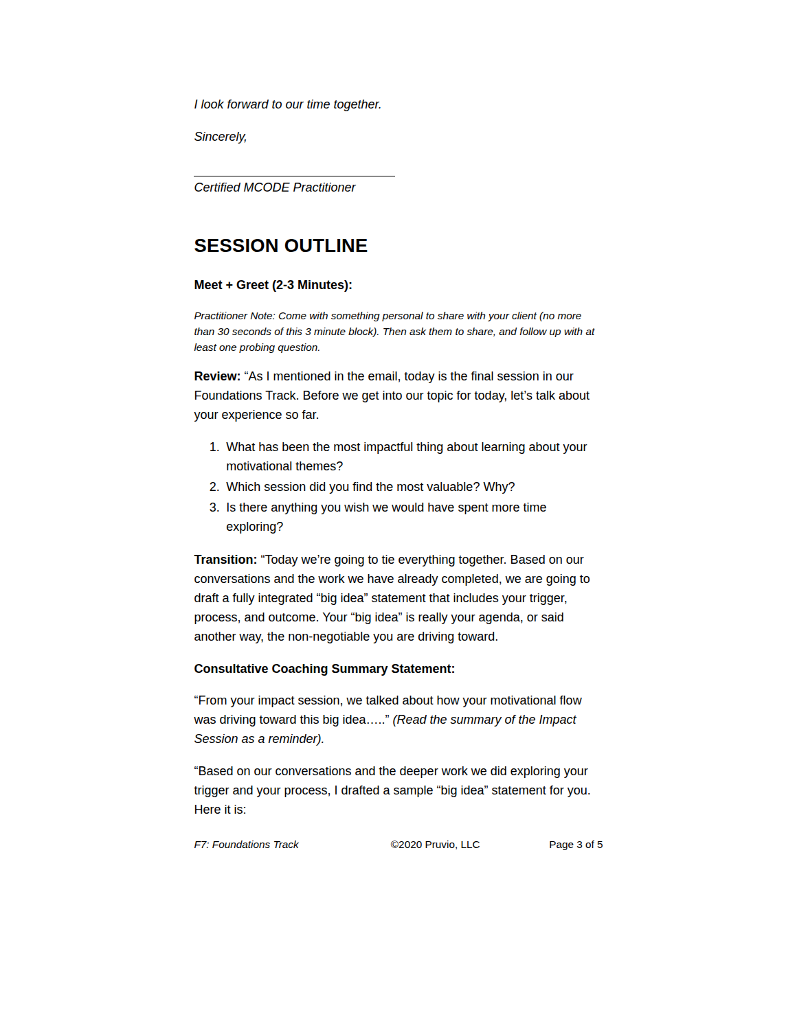I look forward to our time together.
Sincerely,
Certified MCODE Practitioner
Session Outline
Meet + Greet (2-3 Minutes):
Practitioner Note: Come with something personal to share with your client (no more than 30 seconds of this 3 minute block). Then ask them to share, and follow up with at least one probing question.
Review: “As I mentioned in the email, today is the final session in our Foundations Track. Before we get into our topic for today, let’s talk about your experience so far.
What has been the most impactful thing about learning about your motivational themes?
Which session did you find the most valuable? Why?
Is there anything you wish we would have spent more time exploring?
Transition: “Today we’re going to tie everything together. Based on our conversations and the work we have already completed, we are going to draft a fully integrated “big idea” statement that includes your trigger, process, and outcome. Your “big idea” is really your agenda, or said another way, the non-negotiable you are driving toward.
Consultative Coaching Summary Statement:
“From your impact session, we talked about how your motivational flow was driving toward this big idea…..” (Read the summary of the Impact Session as a reminder).
“Based on our conversations and the deeper work we did exploring your trigger and your process, I drafted a sample “big idea” statement for you. Here it is:
F7: Foundations Track
©2020 Pruvio, LLC
Page 3 of 5